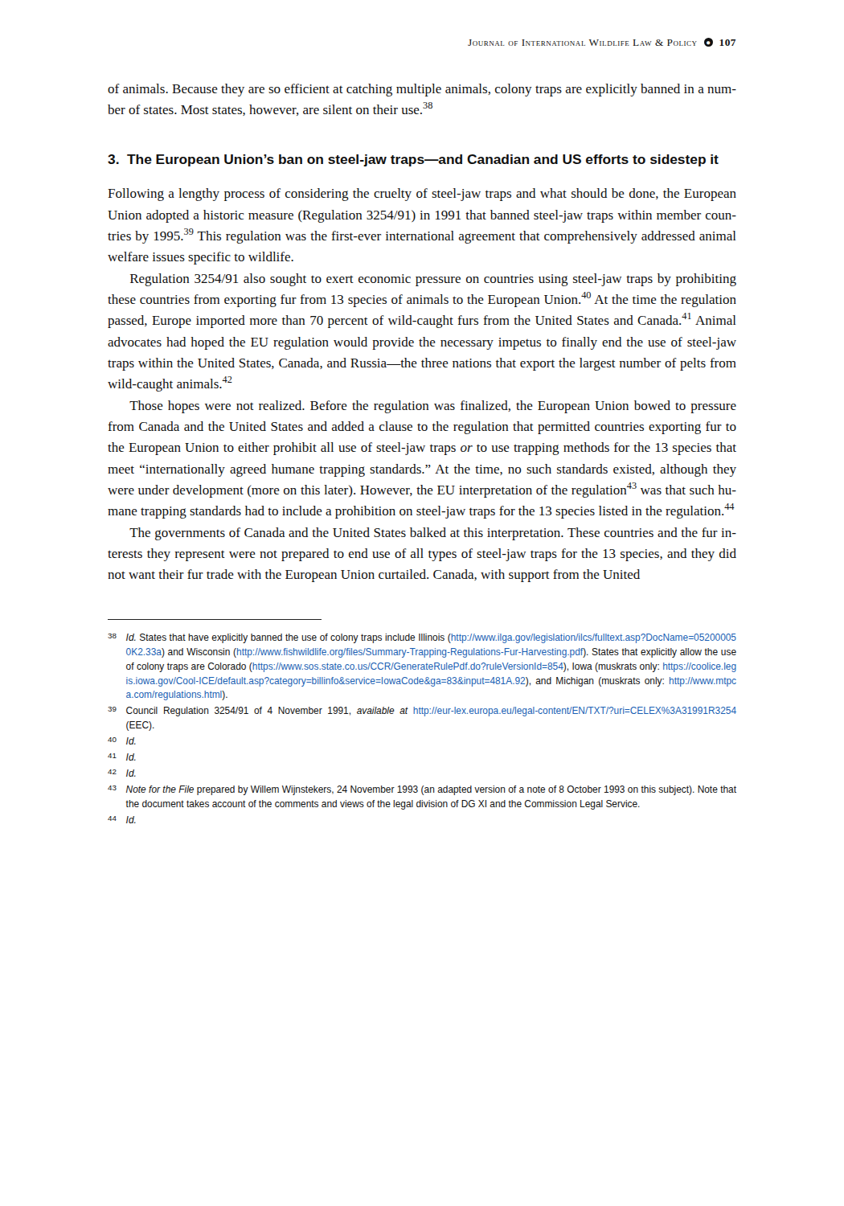Journal of International Wildlife Law & Policy ● 107
of animals. Because they are so efficient at catching multiple animals, colony traps are explicitly banned in a number of states. Most states, however, are silent on their use.38
3. The European Union’s ban on steel-jaw traps—and Canadian and US efforts to sidestep it
Following a lengthy process of considering the cruelty of steel-jaw traps and what should be done, the European Union adopted a historic measure (Regulation 3254/91) in 1991 that banned steel-jaw traps within member countries by 1995.39 This regulation was the first-ever international agreement that comprehensively addressed animal welfare issues specific to wildlife.
Regulation 3254/91 also sought to exert economic pressure on countries using steel-jaw traps by prohibiting these countries from exporting fur from 13 species of animals to the European Union.40 At the time the regulation passed, Europe imported more than 70 percent of wild-caught furs from the United States and Canada.41 Animal advocates had hoped the EU regulation would provide the necessary impetus to finally end the use of steel-jaw traps within the United States, Canada, and Russia—the three nations that export the largest number of pelts from wild-caught animals.42
Those hopes were not realized. Before the regulation was finalized, the European Union bowed to pressure from Canada and the United States and added a clause to the regulation that permitted countries exporting fur to the European Union to either prohibit all use of steel-jaw traps or to use trapping methods for the 13 species that meet “internationally agreed humane trapping standards.” At the time, no such standards existed, although they were under development (more on this later). However, the EU interpretation of the regulation43 was that such humane trapping standards had to include a prohibition on steel-jaw traps for the 13 species listed in the regulation.44
The governments of Canada and the United States balked at this interpretation. These countries and the fur interests they represent were not prepared to end use of all types of steel-jaw traps for the 13 species, and they did not want their fur trade with the European Union curtailed. Canada, with support from the United
38 Id. States that have explicitly banned the use of colony traps include Illinois (http://www.ilga.gov/legislation/ilcs/fulltext.asp?DocName=052000050K2.33a) and Wisconsin (http://www.fishwildlife.org/files/Summary-Trapping-Regulations-Fur-Harvesting.pdf). States that explicitly allow the use of colony traps are Colorado (https://www.sos.state.co.us/CCR/GenerateRulePdf.do?ruleVersionId=854), Iowa (muskrats only: https://coolice.legis.iowa.gov/Cool-ICE/default.asp?category=billinfo&service=IowaCode&ga=83&input=481A.92), and Michigan (muskrats only: http://www.mtpca.com/regulations.html).
39 Council Regulation 3254/91 of 4 November 1991, available at http://eur-lex.europa.eu/legal-content/EN/TXT/?uri=CELEX%3A31991R3254 (EEC).
40 Id.
41 Id.
42 Id.
43 Note for the File prepared by Willem Wijnstekers, 24 November 1993 (an adapted version of a note of 8 October 1993 on this subject). Note that the document takes account of the comments and views of the legal division of DG XI and the Commission Legal Service.
44 Id.